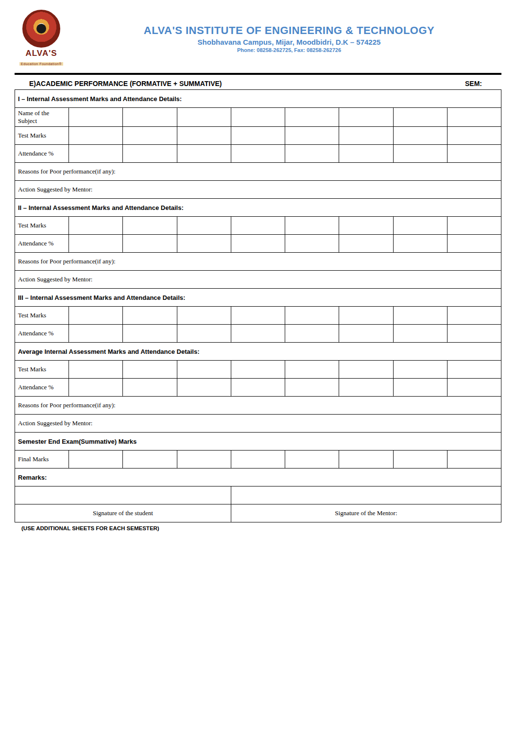ALVA'S
Education Foundation®
ALVA'S INSTITUTE OF ENGINEERING & TECHNOLOGY
Shobhavana Campus, Mijar, Moodbidri, D.K – 574225
Phone: 08258-262725, Fax: 08258-262726
E)ACADEMIC PERFORMANCE (FORMATIVE + SUMMATIVE) SEM:
| I – Internal Assessment Marks and Attendance Details: |
| Name of the Subject | | | | | | | | |
| Test Marks | | | | | | | | |
| Attendance % | | | | | | | | |
| Reasons for Poor performance(if any): |
| Action Suggested by Mentor: |
| II – Internal Assessment Marks and Attendance Details: |
| Test Marks | | | | | | | | |
| Attendance % | | | | | | | | |
| Reasons for Poor performance(if any): |
| Action Suggested by Mentor: |
| III – Internal Assessment Marks and Attendance Details: |
| Test Marks | | | | | | | | |
| Attendance % | | | | | | | | |
| Average Internal Assessment Marks and Attendance Details: |
| Test Marks | | | | | | | | |
| Attendance % | | | | | | | | |
| Reasons for Poor performance(if any): |
| Action Suggested by Mentor: |
| Semester End Exam(Summative) Marks |
| Final Marks | | | | | | | | |
| Remarks: |
| Signature of the student | Signature of the Mentor: |
(USE ADDITIONAL SHEETS FOR EACH SEMESTER)